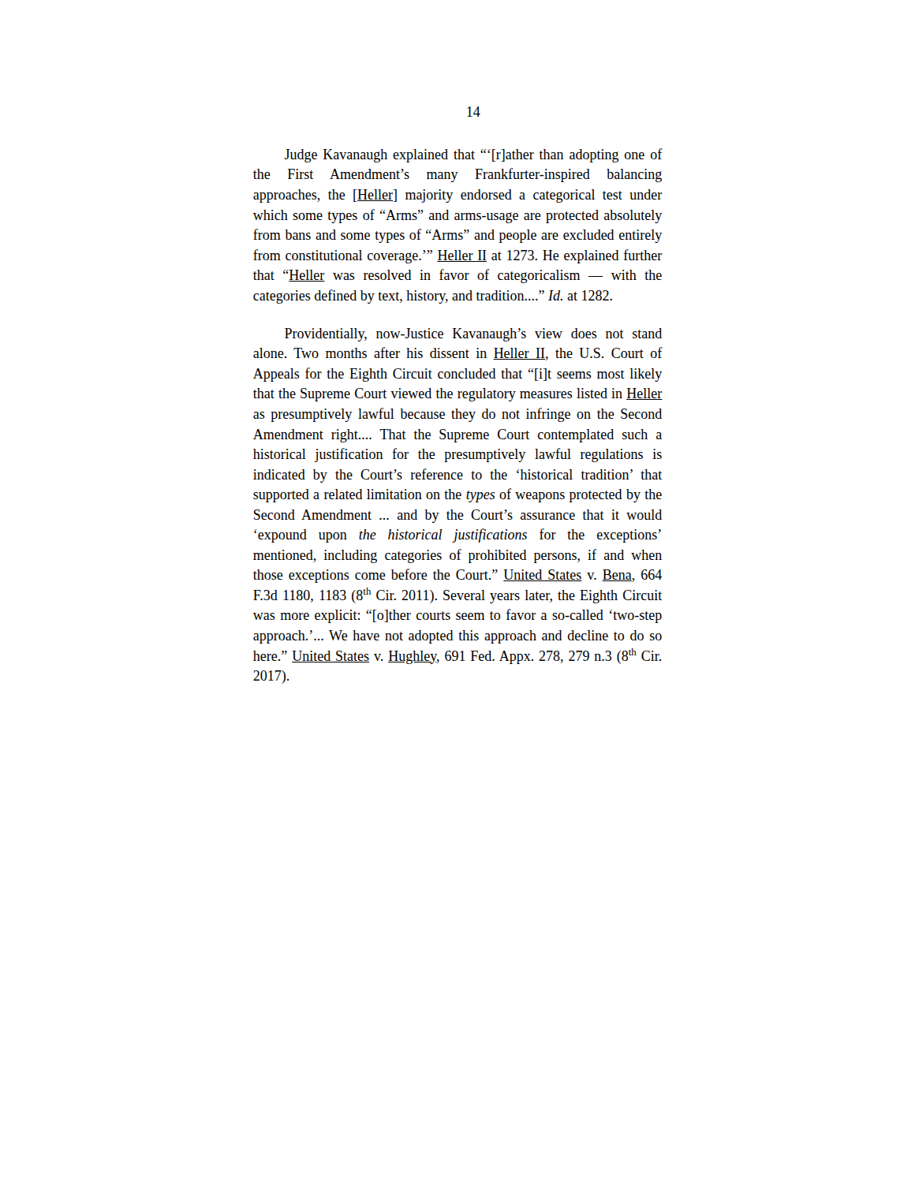14
Judge Kavanaugh explained that “‘[r]ather than adopting one of the First Amendment’s many Frankfurter-inspired balancing approaches, the [Heller] majority endorsed a categorical test under which some types of “Arms” and arms-usage are protected absolutely from bans and some types of “Arms” and people are excluded entirely from constitutional coverage.’” Heller II at 1273. He explained further that “Heller was resolved in favor of categoricalism — with the categories defined by text, history, and tradition....” Id. at 1282.
Providentially, now-Justice Kavanaugh’s view does not stand alone. Two months after his dissent in Heller II, the U.S. Court of Appeals for the Eighth Circuit concluded that “[i]t seems most likely that the Supreme Court viewed the regulatory measures listed in Heller as presumptively lawful because they do not infringe on the Second Amendment right.... That the Supreme Court contemplated such a historical justification for the presumptively lawful regulations is indicated by the Court’s reference to the ‘historical tradition’ that supported a related limitation on the types of weapons protected by the Second Amendment ... and by the Court’s assurance that it would ‘expound upon the historical justifications for the exceptions’ mentioned, including categories of prohibited persons, if and when those exceptions come before the Court.” United States v. Bena, 664 F.3d 1180, 1183 (8th Cir. 2011). Several years later, the Eighth Circuit was more explicit: “[o]ther courts seem to favor a so-called ‘two-step approach.’... We have not adopted this approach and decline to do so here.” United States v. Hughley, 691 Fed. Appx. 278, 279 n.3 (8th Cir. 2017).